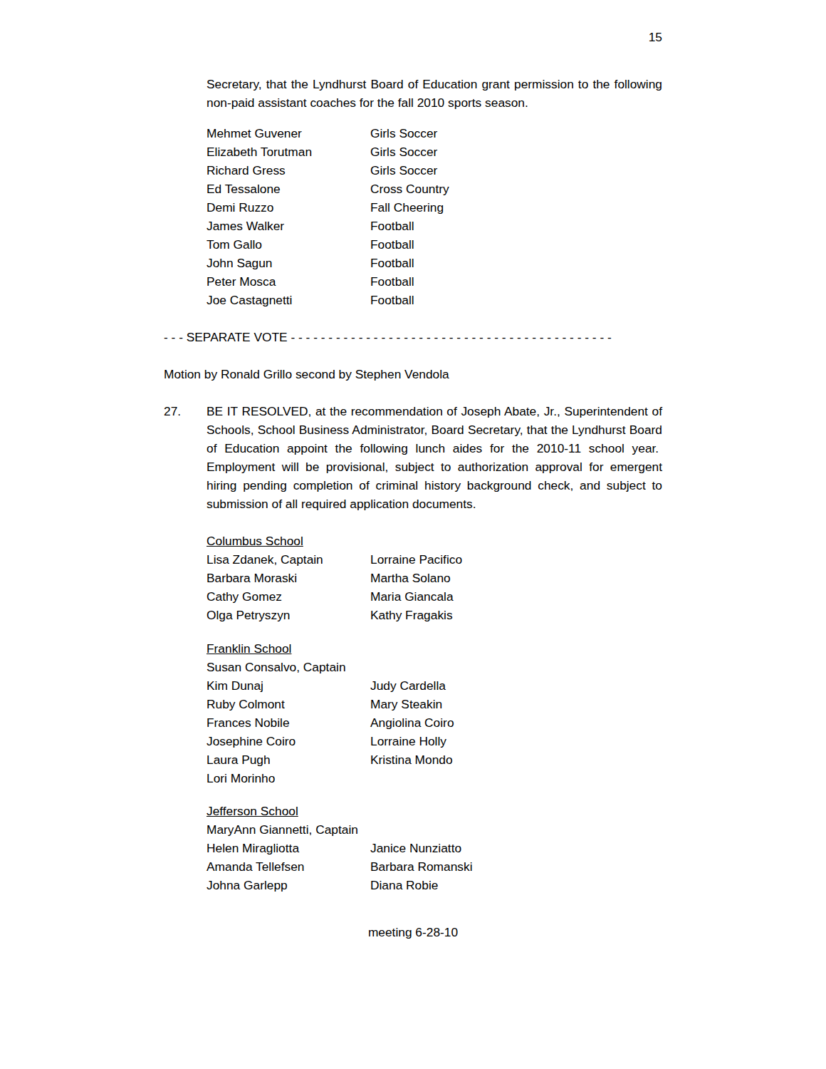15
Secretary, that the Lyndhurst Board of Education grant permission to the following non-paid assistant coaches for the fall 2010 sports season.
| Mehmet Guvener | Girls Soccer |
| Elizabeth Torutman | Girls Soccer |
| Richard Gress | Girls Soccer |
| Ed Tessalone | Cross Country |
| Demi Ruzzo | Fall Cheering |
| James Walker | Football |
| Tom Gallo | Football |
| John Sagun | Football |
| Peter Mosca | Football |
| Joe Castagnetti | Football |
- - - SEPARATE VOTE - - - - - - - - - - - - - - - - - - - - - - - - - - - - - - - - - - - - - - - - - - -
Motion by Ronald Grillo second by Stephen Vendola
27.
BE IT RESOLVED, at the recommendation of Joseph Abate, Jr., Superintendent of Schools, School Business Administrator, Board Secretary, that the Lyndhurst Board of Education appoint the following lunch aides for the 2010-11 school year. Employment will be provisional, subject to authorization approval for emergent hiring pending completion of criminal history background check, and subject to submission of all required application documents.
Columbus School
| Lisa Zdanek, Captain | Lorraine Pacifico |
| Barbara Moraski | Martha Solano |
| Cathy Gomez | Maria Giancala |
| Olga Petryszyn | Kathy Fragakis |
Franklin School
| Susan Consalvo, Captain | |
| Kim Dunaj | Judy Cardella |
| Ruby Colmont | Mary Steakin |
| Frances Nobile | Angiolina Coiro |
| Josephine Coiro | Lorraine Holly |
| Laura Pugh | Kristina Mondo |
| Lori Morinho | |
Jefferson School
| MaryAnn Giannetti, Captain | |
| Helen Miragliotta | Janice Nunziatto |
| Amanda Tellefsen | Barbara Romanski |
| Johna Garlepp | Diana Robie |
meeting 6-28-10